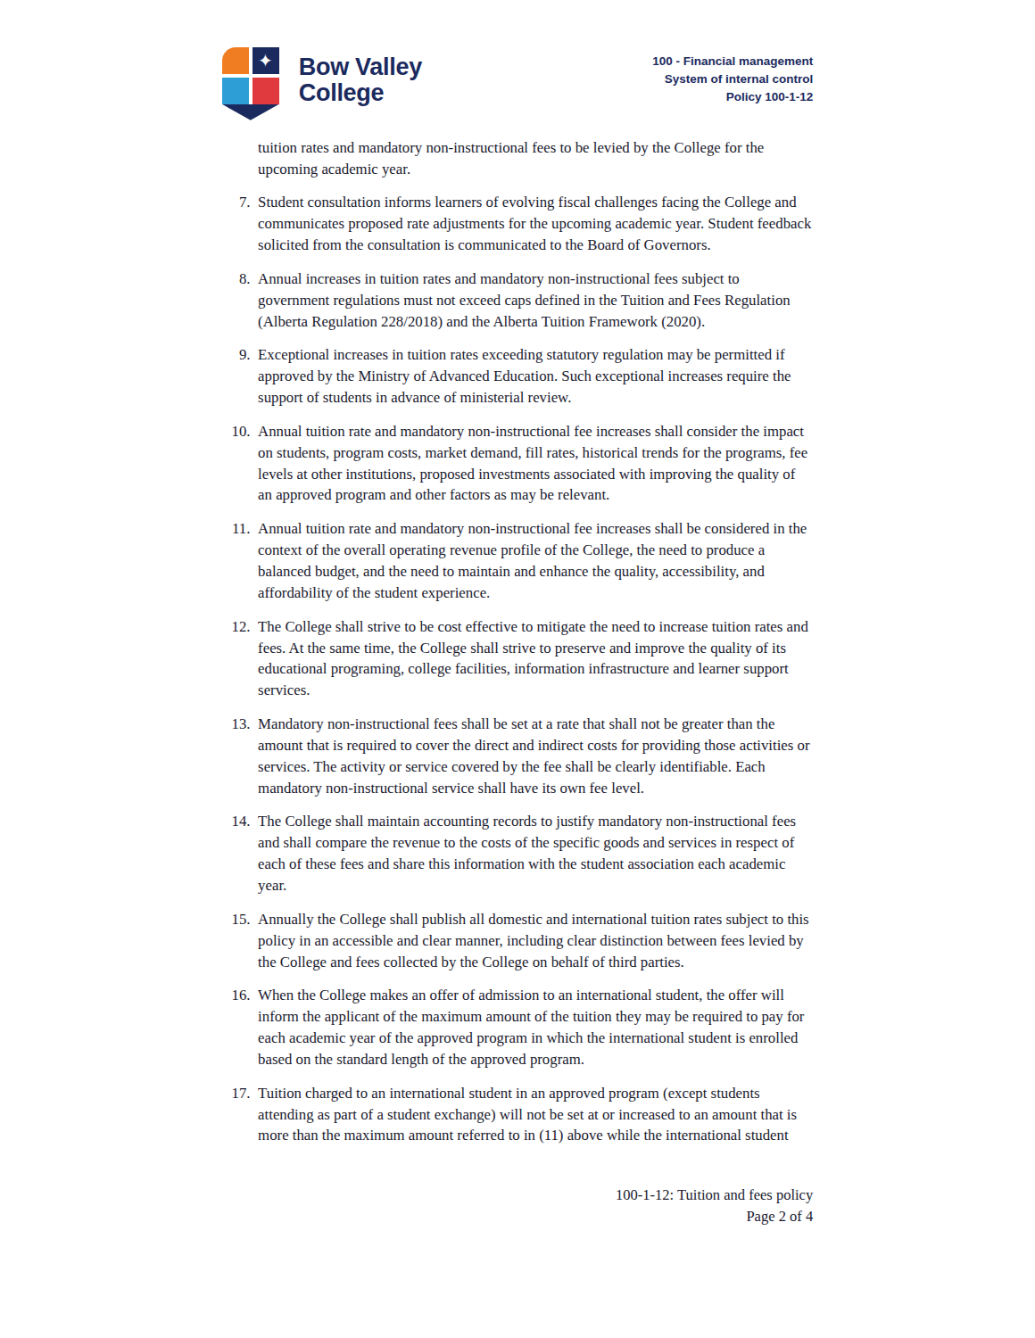✦
Bow Valley
College
100 - Financial management
System of internal control
Policy 100-1-12
tuition rates and mandatory non-instructional fees to be levied by the College for the upcoming academic year.
Student consultation informs learners of evolving fiscal challenges facing the College and communicates proposed rate adjustments for the upcoming academic year. Student feedback solicited from the consultation is communicated to the Board of Governors.
Annual increases in tuition rates and mandatory non-instructional fees subject to government regulations must not exceed caps defined in the Tuition and Fees Regulation (Alberta Regulation 228/2018) and the Alberta Tuition Framework (2020).
Exceptional increases in tuition rates exceeding statutory regulation may be permitted if approved by the Ministry of Advanced Education. Such exceptional increases require the support of students in advance of ministerial review.
Annual tuition rate and mandatory non-instructional fee increases shall consider the impact on students, program costs, market demand, fill rates, historical trends for the programs, fee levels at other institutions, proposed investments associated with improving the quality of an approved program and other factors as may be relevant.
Annual tuition rate and mandatory non-instructional fee increases shall be considered in the context of the overall operating revenue profile of the College, the need to produce a balanced budget, and the need to maintain and enhance the quality, accessibility, and affordability of the student experience.
The College shall strive to be cost effective to mitigate the need to increase tuition rates and fees. At the same time, the College shall strive to preserve and improve the quality of its educational programing, college facilities, information infrastructure and learner support services.
Mandatory non-instructional fees shall be set at a rate that shall not be greater than the amount that is required to cover the direct and indirect costs for providing those activities or services. The activity or service covered by the fee shall be clearly identifiable. Each mandatory non-instructional service shall have its own fee level.
The College shall maintain accounting records to justify mandatory non-instructional fees and shall compare the revenue to the costs of the specific goods and services in respect of each of these fees and share this information with the student association each academic year.
Annually the College shall publish all domestic and international tuition rates subject to this policy in an accessible and clear manner, including clear distinction between fees levied by the College and fees collected by the College on behalf of third parties.
When the College makes an offer of admission to an international student, the offer will inform the applicant of the maximum amount of the tuition they may be required to pay for each academic year of the approved program in which the international student is enrolled based on the standard length of the approved program.
Tuition charged to an international student in an approved program (except students attending as part of a student exchange) will not be set at or increased to an amount that is more than the maximum amount referred to in (11) above while the international student
100-1-12: Tuition and fees policy
Page 2 of 4